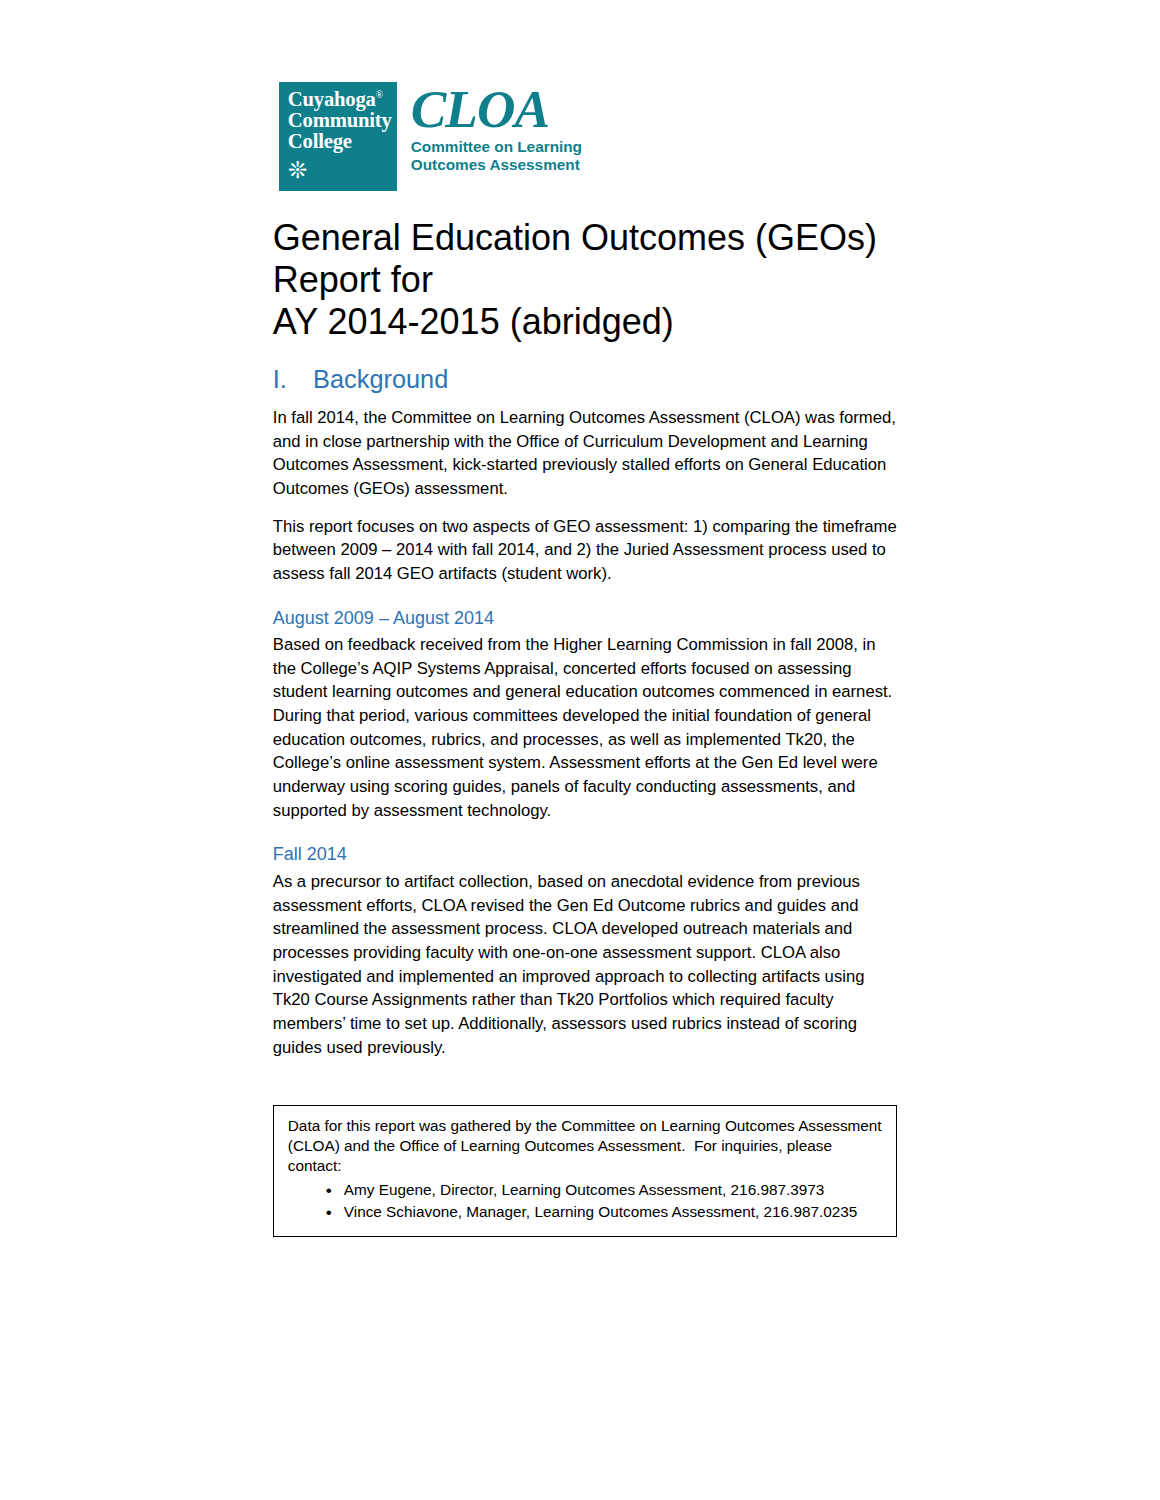Cuyahoga®
Community
College
❊
CLOA
Committee on Learning
Outcomes Assessment
General Education Outcomes (GEOs) Report for
AY 2014-2015 (abridged)
I. Background
In fall 2014, the Committee on Learning Outcomes Assessment (CLOA) was formed, and in close partnership with the Office of Curriculum Development and Learning Outcomes Assessment, kick-started previously stalled efforts on General Education Outcomes (GEOs) assessment.
This report focuses on two aspects of GEO assessment: 1) comparing the timeframe between 2009 – 2014 with fall 2014, and 2) the Juried Assessment process used to assess fall 2014 GEO artifacts (student work).
August 2009 – August 2014
Based on feedback received from the Higher Learning Commission in fall 2008, in the College’s AQIP Systems Appraisal, concerted efforts focused on assessing student learning outcomes and general education outcomes commenced in earnest. During that period, various committees developed the initial foundation of general education outcomes, rubrics, and processes, as well as implemented Tk20, the College’s online assessment system. Assessment efforts at the Gen Ed level were underway using scoring guides, panels of faculty conducting assessments, and supported by assessment technology.
Fall 2014
As a precursor to artifact collection, based on anecdotal evidence from previous assessment efforts, CLOA revised the Gen Ed Outcome rubrics and guides and streamlined the assessment process. CLOA developed outreach materials and processes providing faculty with one-on-one assessment support. CLOA also investigated and implemented an improved approach to collecting artifacts using Tk20 Course Assignments rather than Tk20 Portfolios which required faculty members’ time to set up. Additionally, assessors used rubrics instead of scoring guides used previously.
Data for this report was gathered by the Committee on Learning Outcomes Assessment (CLOA) and the Office of Learning Outcomes Assessment. For inquiries, please contact:
Amy Eugene, Director, Learning Outcomes Assessment, 216.987.3973
Vince Schiavone, Manager, Learning Outcomes Assessment, 216.987.0235